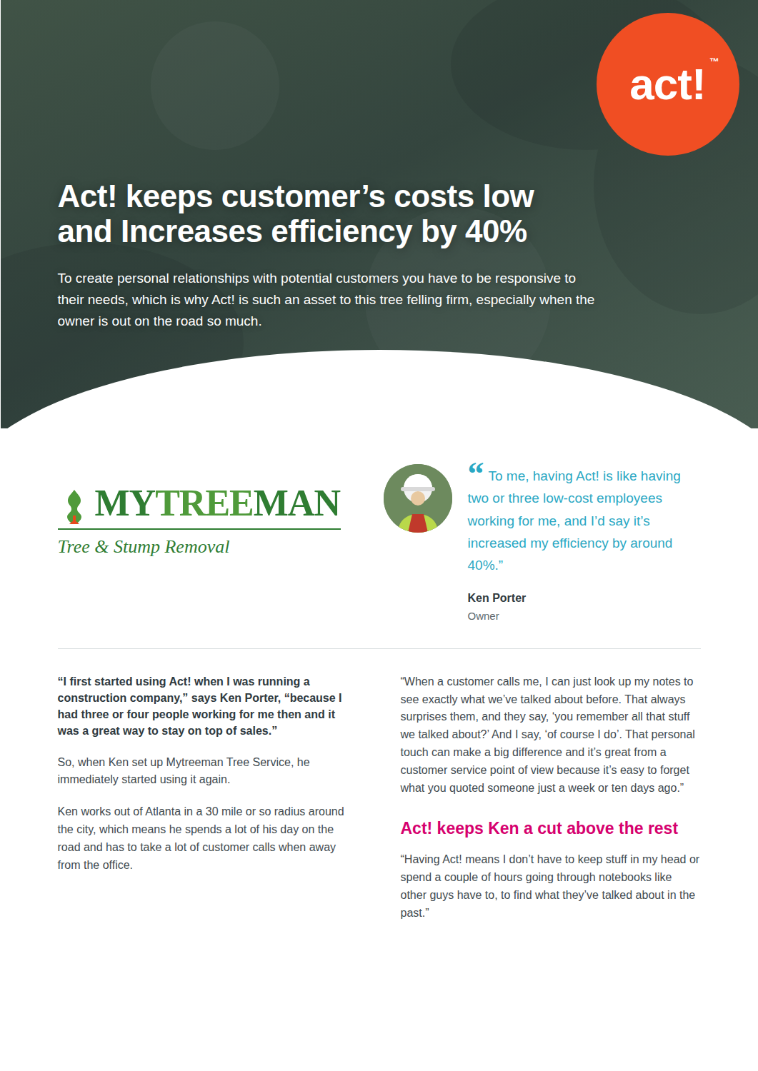act!™
Act! keeps customer’s costs low
and Increases efficiency by 40%
To create personal relationships with potential customers you have to be responsive to their needs, which is why Act! is such an asset to this tree felling firm, especially when the owner is out on the road so much.
MY TREE MAN Tree & Stump Removal
“To me, having Act! is like having two or three low-cost employees working for me, and I’d say it’s increased my efficiency by around 40%.”
Ken Porter Owner
“I first started using Act! when I was running a construction company,” says Ken Porter, “because I had three or four people working for me then and it was a great way to stay on top of sales.”
So, when Ken set up Mytreeman Tree Service, he immediately started using it again.
Ken works out of Atlanta in a 30 mile or so radius around the city, which means he spends a lot of his day on the road and has to take a lot of customer calls when away from the office.
“When a customer calls me, I can just look up my notes to see exactly what we’ve talked about before. That always surprises them, and they say, ‘you remember all that stuff we talked about?’ And I say, ‘of course I do’. That personal touch can make a big difference and it’s great from a customer service point of view because it’s easy to forget what you quoted someone just a week or ten days ago.”
Act! keeps Ken a cut above the rest
“Having Act! means I don’t have to keep stuff in my head or spend a couple of hours going through notebooks like other guys have to, to find what they’ve talked about in the past.”